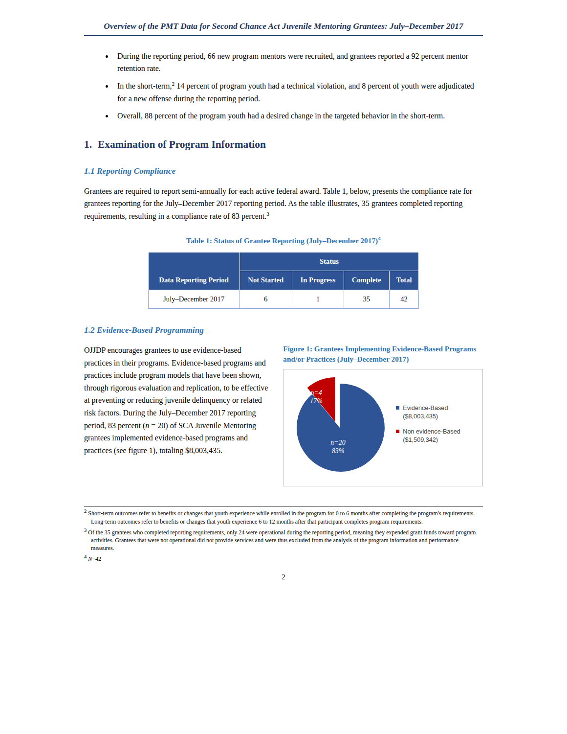Overview of the PMT Data for Second Chance Act Juvenile Mentoring Grantees: July–December 2017
During the reporting period, 66 new program mentors were recruited, and grantees reported a 92 percent mentor retention rate.
In the short-term,2 14 percent of program youth had a technical violation, and 8 percent of youth were adjudicated for a new offense during the reporting period.
Overall, 88 percent of the program youth had a desired change in the targeted behavior in the short-term.
1. Examination of Program Information
1.1 Reporting Compliance
Grantees are required to report semi-annually for each active federal award. Table 1, below, presents the compliance rate for grantees reporting for the July–December 2017 reporting period. As the table illustrates, 35 grantees completed reporting requirements, resulting in a compliance rate of 83 percent.3
Table 1: Status of Grantee Reporting (July–December 2017)4
| Data Reporting Period | Status |
| --- | --- |
| Not Started | In Progress | Complete | Total |
| July–December 2017 | 6 | 1 | 35 | 42 |
1.2 Evidence-Based Programming
OJJDP encourages grantees to use evidence-based practices in their programs. Evidence-based programs and practices include program models that have been shown, through rigorous evaluation and replication, to be effective at preventing or reducing juvenile delinquency or related risk factors. During the July–December 2017 reporting period, 83 percent (n = 20) of SCA Juvenile Mentoring grantees implemented evidence-based programs and practices (see figure 1), totaling $8,003,435.
Figure 1: Grantees Implementing Evidence-Based Programs and/or Practices (July–December 2017)
n=4
17%
n=20
83%
Evidence-Based ($8,003,435)
Non evidence-Based ($1,509,342)
2 Short-term outcomes refer to benefits or changes that youth experience while enrolled in the program for 0 to 6 months after completing the program's requirements. Long-term outcomes refer to benefits or changes that youth experience 6 to 12 months after that participant completes program requirements.
3 Of the 35 grantees who completed reporting requirements, only 24 were operational during the reporting period, meaning they expended grant funds toward program activities. Grantees that were not operational did not provide services and were thus excluded from the analysis of the program information and performance measures.
4 N=42
2